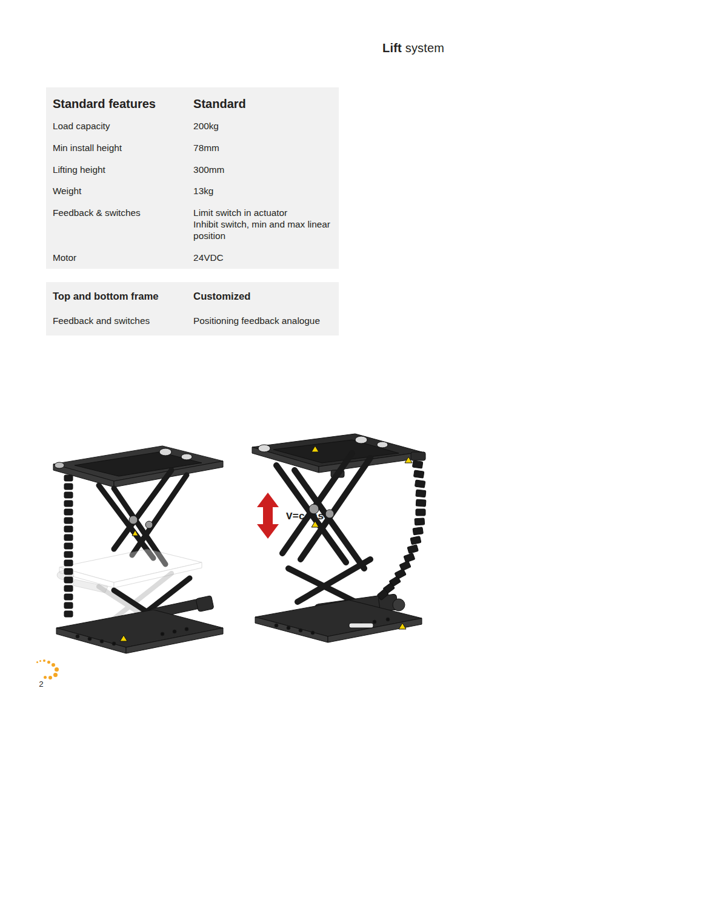Lift system
| Standard features | Standard |
| Load capacity | 200kg |
| Min install height | 78mm |
| Lifting height | 300mm |
| Weight | 13kg |
| Feedback & switches | Limit switch in actuator Inhibit switch, min and max linear position |
| Motor | 24VDC |
| Top and bottom frame | Customized |
| Feedback and switches | Positioning feedback analogue |
V=const
2